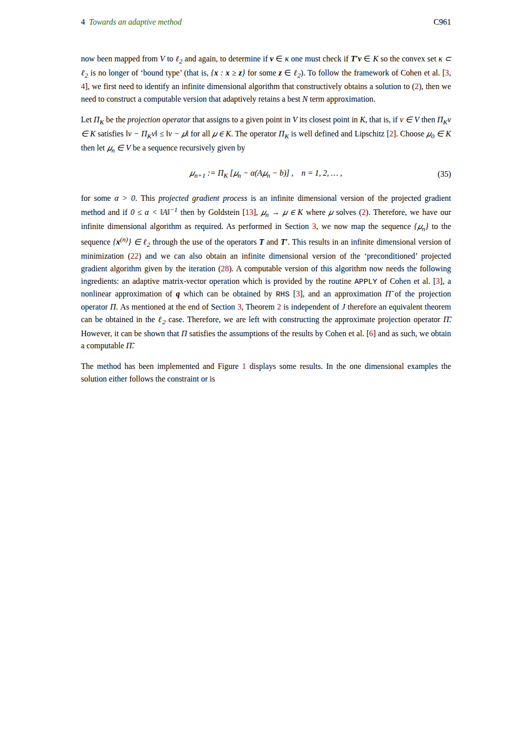4 Towards an adaptive method C961
now been mapped from V to ℓ2 and again, to determine if v ∈ κ one must check if T′v ∈ K so the convex set κ ⊂ ℓ2 is no longer of ‘bound type’ (that is, {x : x ≥ z} for some z ∈ ℓ2). To follow the framework of Cohen et al. [3, 4], we first need to identify an infinite dimensional algorithm that constructively obtains a solution to (2), then we need to construct a computable version that adaptively retains a best N term approximation.
Let ΠK be the projection operator that assigns to a given point in V its closest point in K, that is, if ν ∈ V then ΠKν ∈ K satisfies ‖ν − ΠKν‖ ≤ ‖ν − 𝜇‖ for all 𝜇 ∈ K. The operator ΠK is well defined and Lipschitz [2]. Choose 𝜇0 ∈ K then let 𝜇n ∈ V be a sequence recursively given by
𝜇n+1 := ΠK [𝜇n − α(A𝜇n − b)] , n = 1, 2, … , (35)
for some α > 0. This projected gradient process is an infinite dimensional version of the projected gradient method and if 0 ≤ α < ‖A‖−1 then by Goldstein [13], 𝜇n → 𝜇 ∈ K where 𝜇 solves (2). Therefore, we have our infinite dimensional algorithm as required. As performed in Section 3, we now map the sequence {𝜇n} to the sequence {x(n)} ∈ ℓ2 through the use of the operators T and T′. This results in an infinite dimensional version of minimization (22) and we can also obtain an infinite dimensional version of the ‘preconditioned’ projected gradient algorithm given by the iteration (28). A computable version of this algorithm now needs the following ingredients: an adaptive matrix-vector operation which is provided by the routine APPLY of Cohen et al. [3], a nonlinear approximation of q which can be obtained by RHS [3], and an approximation Π̃ of the projection operator Π. As mentioned at the end of Section 3, Theorem 2 is independent of J therefore an equivalent theorem can be obtained in the ℓ2 case. Therefore, we are left with constructing the approximate projection operator Π̃. However, it can be shown that Π satisfies the assumptions of the results by Cohen et al. [6] and as such, we obtain a computable Π̃.
The method has been implemented and Figure 1 displays some results. In the one dimensional examples the solution either follows the constraint or is